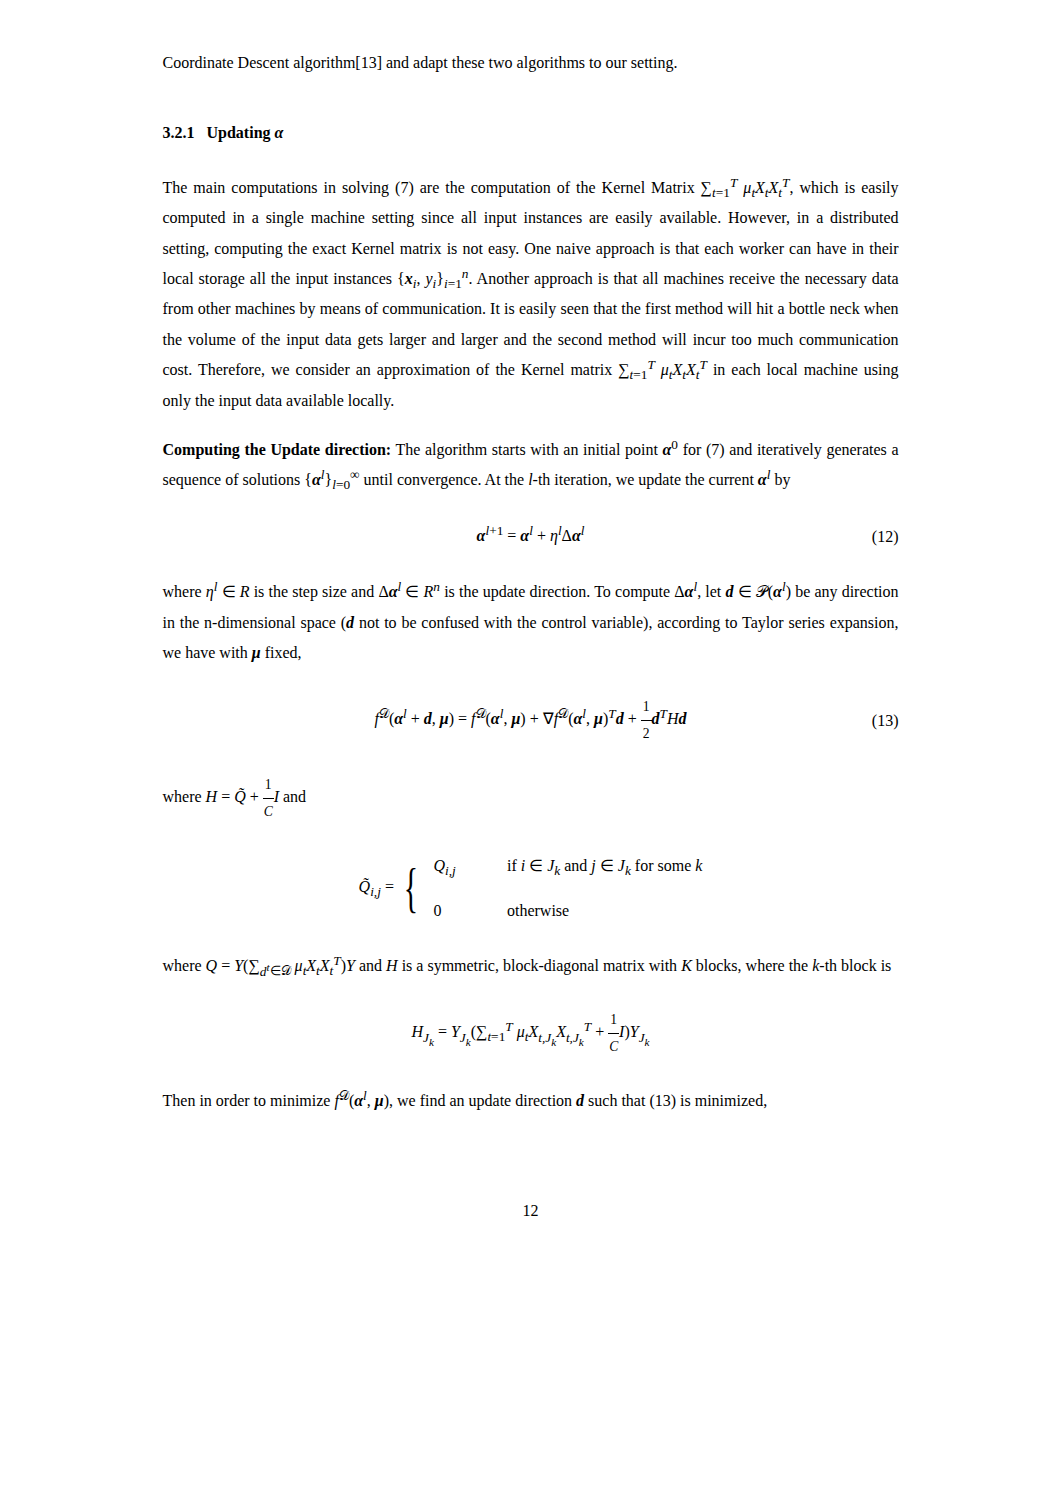Coordinate Descent algorithm[13] and adapt these two algorithms to our setting.
3.2.1 Updating α
The main computations in solving (7) are the computation of the Kernel Matrix ∑t=1T μtXtXtT, which is easily computed in a single machine setting since all input instances are easily available. However, in a distributed setting, computing the exact Kernel matrix is not easy. One naive approach is that each worker can have in their local storage all the input instances {xi, yi}i=1n. Another approach is that all machines receive the necessary data from other machines by means of communication. It is easily seen that the first method will hit a bottle neck when the volume of the input data gets larger and larger and the second method will incur too much communication cost. Therefore, we consider an approximation of the Kernel matrix ∑t=1T μtXtXtT in each local machine using only the input data available locally.
Computing the Update direction: The algorithm starts with an initial point α0 for (7) and iteratively generates a sequence of solutions {αl}l=0∞ until convergence. At the l-th iteration, we update the current αl by
αl+1 = αl + ηl Δαl (12)
where ηl ∈ R is the step size and Δαl ∈ Rn is the update direction. To compute Δαl, let d ∈ 𝒫(αl) be any direction in the n-dimensional space (d not to be confused with the control variable), according to Taylor series expansion, we have with μ fixed,
f𝒟(αl + d, μ) = f𝒟(αl, μ) + ∇f𝒟(αl, μ)Td + 12 dTHd (13)
where H = Q̃ + 1 C I and
Q̃i,j = { Qi,j if i ∈ Jk and j ∈ Jk for some k 0 otherwise
where Q = Y(∑dt∈𝒟 μtXtXtT)Y and H is a symmetric, block-diagonal matrix with K blocks, where the k-th block is
HJk = YJk(∑t=1T μtXt,JkXt,JkT + 1 C I)YJk
Then in order to minimize f𝒟(αl, μ), we find an update direction d such that (13) is minimized,
12